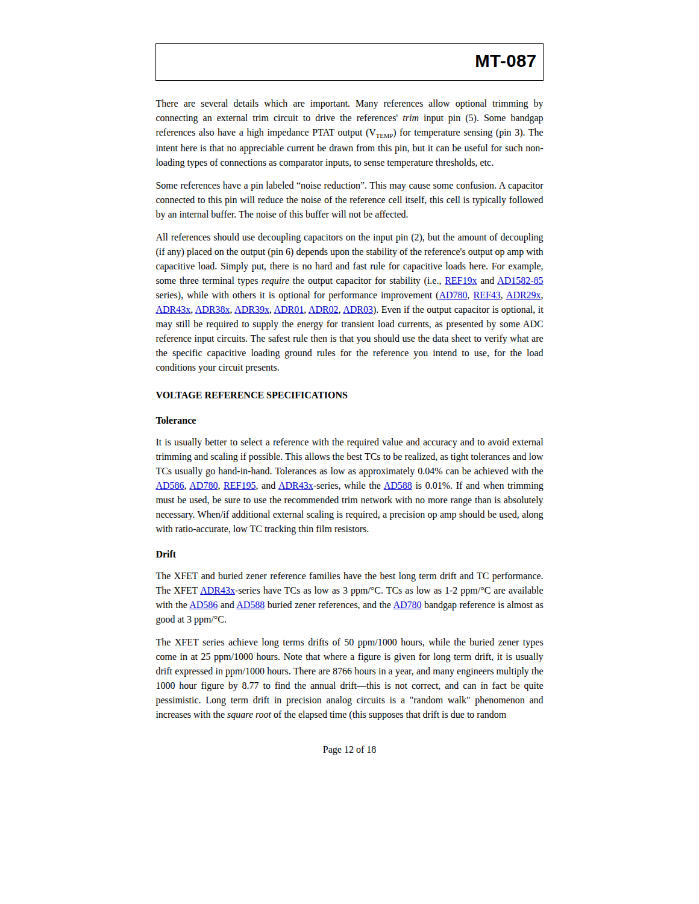MT-087
There are several details which are important. Many references allow optional trimming by connecting an external trim circuit to drive the references' trim input pin (5). Some bandgap references also have a high impedance PTAT output (VTEMP) for temperature sensing (pin 3). The intent here is that no appreciable current be drawn from this pin, but it can be useful for such non-loading types of connections as comparator inputs, to sense temperature thresholds, etc.
Some references have a pin labeled “noise reduction”. This may cause some confusion. A capacitor connected to this pin will reduce the noise of the reference cell itself, this cell is typically followed by an internal buffer. The noise of this buffer will not be affected.
All references should use decoupling capacitors on the input pin (2), but the amount of decoupling (if any) placed on the output (pin 6) depends upon the stability of the reference's output op amp with capacitive load. Simply put, there is no hard and fast rule for capacitive loads here. For example, some three terminal types require the output capacitor for stability (i.e., REF19x and AD1582-85 series), while with others it is optional for performance improvement (AD780, REF43, ADR29x, ADR43x, ADR38x, ADR39x, ADR01, ADR02, ADR03). Even if the output capacitor is optional, it may still be required to supply the energy for transient load currents, as presented by some ADC reference input circuits. The safest rule then is that you should use the data sheet to verify what are the specific capacitive loading ground rules for the reference you intend to use, for the load conditions your circuit presents.
VOLTAGE REFERENCE SPECIFICATIONS
Tolerance
It is usually better to select a reference with the required value and accuracy and to avoid external trimming and scaling if possible. This allows the best TCs to be realized, as tight tolerances and low TCs usually go hand-in-hand. Tolerances as low as approximately 0.04% can be achieved with the AD586, AD780, REF195, and ADR43x-series, while the AD588 is 0.01%. If and when trimming must be used, be sure to use the recommended trim network with no more range than is absolutely necessary. When/if additional external scaling is required, a precision op amp should be used, along with ratio-accurate, low TC tracking thin film resistors.
Drift
The XFET and buried zener reference families have the best long term drift and TC performance. The XFET ADR43x-series have TCs as low as 3 ppm/°C. TCs as low as 1-2 ppm/°C are available with the AD586 and AD588 buried zener references, and the AD780 bandgap reference is almost as good at 3 ppm/°C.
The XFET series achieve long terms drifts of 50 ppm/1000 hours, while the buried zener types come in at 25 ppm/1000 hours. Note that where a figure is given for long term drift, it is usually drift expressed in ppm/1000 hours. There are 8766 hours in a year, and many engineers multiply the 1000 hour figure by 8.77 to find the annual drift—this is not correct, and can in fact be quite pessimistic. Long term drift in precision analog circuits is a "random walk" phenomenon and increases with the square root of the elapsed time (this supposes that drift is due to random
Page 12 of 18